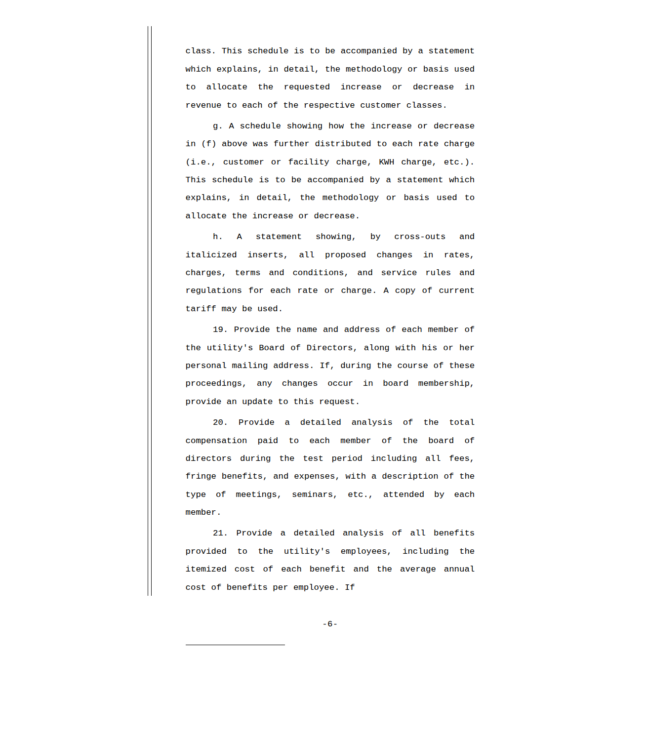class. This schedule is to be accompanied by a statement which explains, in detail, the methodology or basis used to allocate the requested increase or decrease in revenue to each of the respective customer classes.
g. A schedule showing how the increase or decrease in (f) above was further distributed to each rate charge (i.e., customer or facility charge, KWH charge, etc.). This schedule is to be accompanied by a statement which explains, in detail, the methodology or basis used to allocate the increase or decrease.
h. A statement showing, by cross-outs and italicized inserts, all proposed changes in rates, charges, terms and conditions, and service rules and regulations for each rate or charge. A copy of current tariff may be used.
19. Provide the name and address of each member of the utility's Board of Directors, along with his or her personal mailing address. If, during the course of these proceedings, any changes occur in board membership, provide an update to this request.
20. Provide a detailed analysis of the total compensation paid to each member of the board of directors during the test period including all fees, fringe benefits, and expenses, with a description of the type of meetings, seminars, etc., attended by each member.
21. Provide a detailed analysis of all benefits provided to the utility's employees, including the itemized cost of each benefit and the average annual cost of benefits per employee. If
-6-